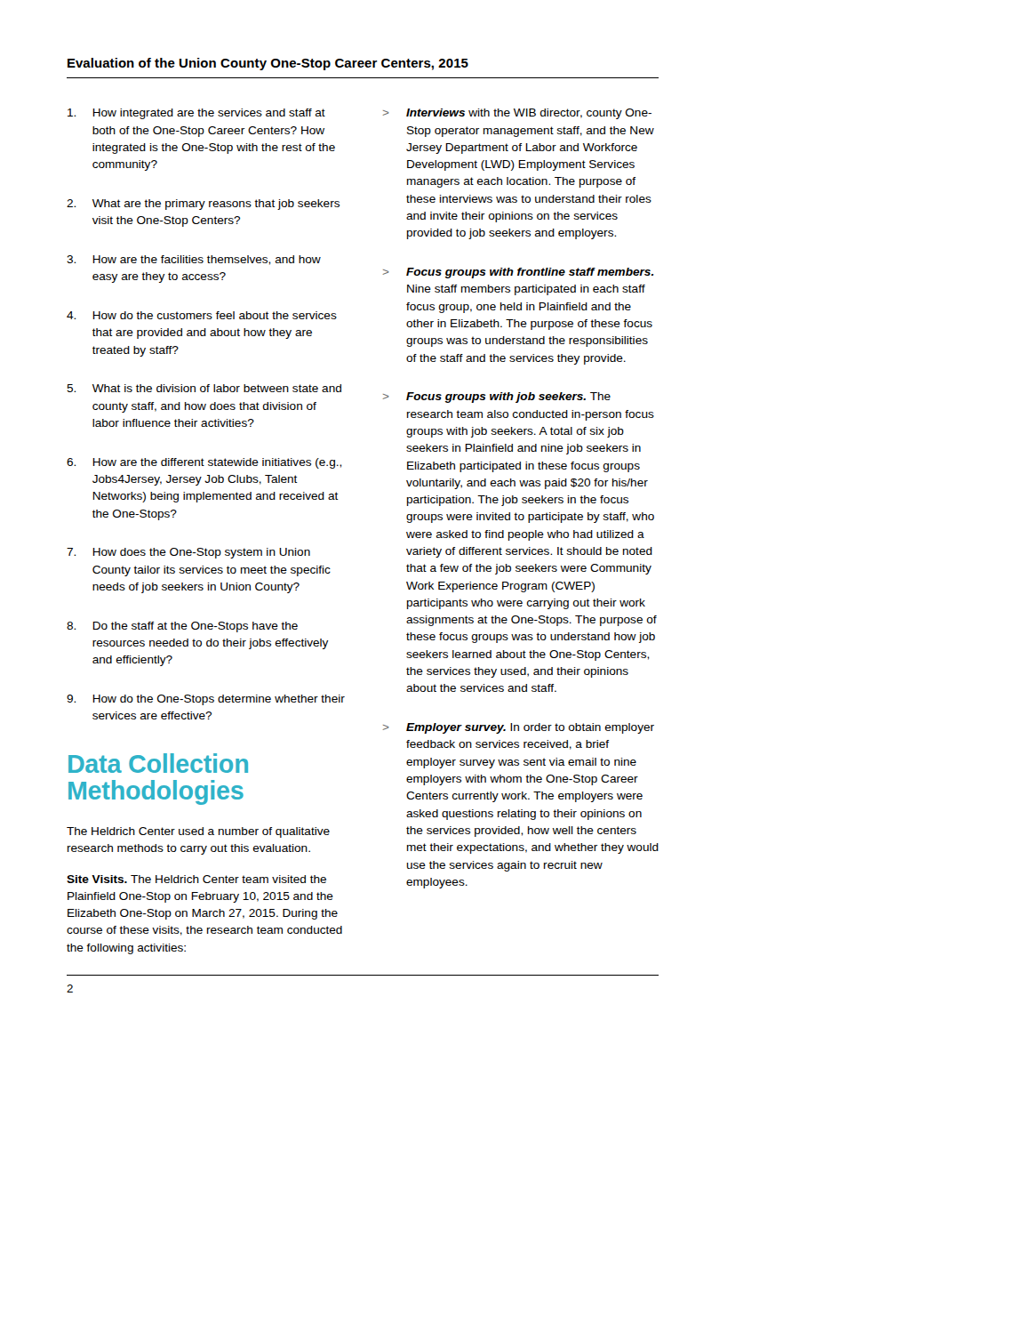Evaluation of the Union County One-Stop Career Centers, 2015
How integrated are the services and staff at both of the One-Stop Career Centers? How integrated is the One-Stop with the rest of the community?
What are the primary reasons that job seekers visit the One-Stop Centers?
How are the facilities themselves, and how easy are they to access?
How do the customers feel about the services that are provided and about how they are treated by staff?
What is the division of labor between state and county staff, and how does that division of labor influence their activities?
How are the different statewide initiatives (e.g., Jobs4Jersey, Jersey Job Clubs, Talent Networks) being implemented and received at the One-Stops?
How does the One-Stop system in Union County tailor its services to meet the specific needs of job seekers in Union County?
Do the staff at the One-Stops have the resources needed to do their jobs effectively and efficiently?
How do the One-Stops determine whether their services are effective?
Data Collection
Methodologies
The Heldrich Center used a number of qualitative research methods to carry out this evaluation.
Site Visits. The Heldrich Center team visited the Plainfield One-Stop on February 10, 2015 and the Elizabeth One-Stop on March 27, 2015. During the course of these visits, the research team conducted the following activities:
Interviews with the WIB director, county One-Stop operator management staff, and the New Jersey Department of Labor and Workforce Development (LWD) Employment Services managers at each location. The purpose of these interviews was to understand their roles and invite their opinions on the services provided to job seekers and employers.
Focus groups with frontline staff members. Nine staff members participated in each staff focus group, one held in Plainfield and the other in Elizabeth. The purpose of these focus groups was to understand the responsibilities of the staff and the services they provide.
Focus groups with job seekers. The research team also conducted in-person focus groups with job seekers. A total of six job seekers in Plainfield and nine job seekers in Elizabeth participated in these focus groups voluntarily, and each was paid $20 for his/her participation. The job seekers in the focus groups were invited to participate by staff, who were asked to find people who had utilized a variety of different services. It should be noted that a few of the job seekers were Community Work Experience Program (CWEP) participants who were carrying out their work assignments at the One-Stops. The purpose of these focus groups was to understand how job seekers learned about the One-Stop Centers, the services they used, and their opinions about the services and staff.
Employer survey. In order to obtain employer feedback on services received, a brief employer survey was sent via email to nine employers with whom the One-Stop Career Centers currently work. The employers were asked questions relating to their opinions on the services provided, how well the centers met their expectations, and whether they would use the services again to recruit new employees.
2